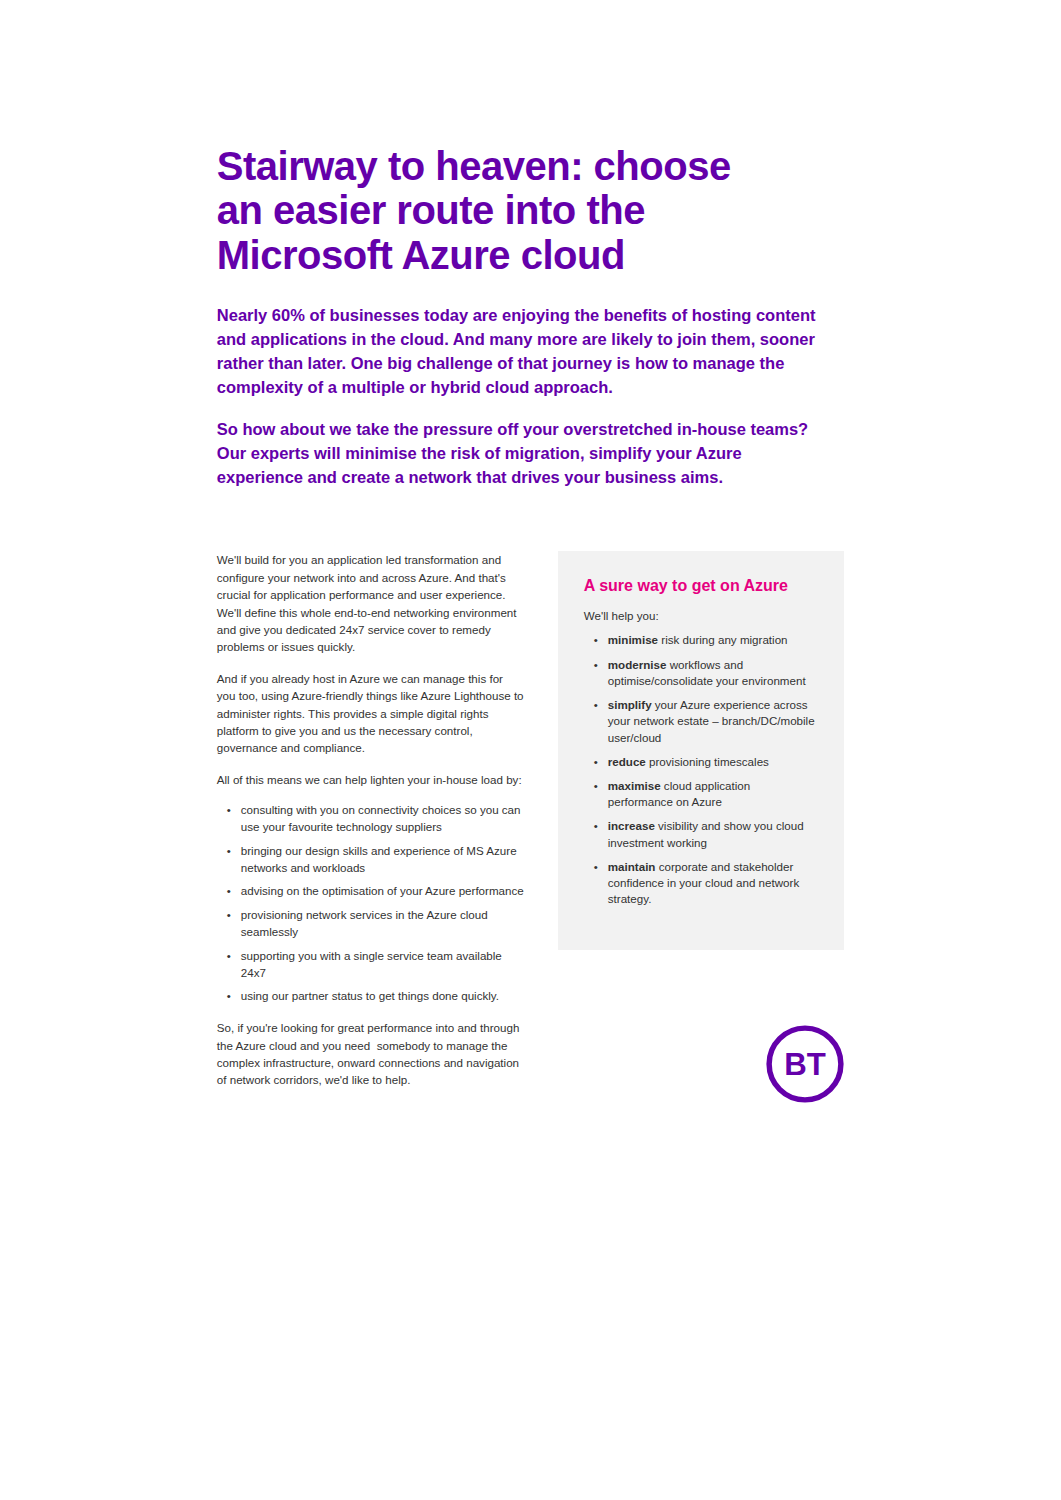Stairway to heaven: choose an easier route into the Microsoft Azure cloud
Nearly 60% of businesses today are enjoying the benefits of hosting content and applications in the cloud. And many more are likely to join them, sooner rather than later. One big challenge of that journey is how to manage the complexity of a multiple or hybrid cloud approach.
So how about we take the pressure off your overstretched in-house teams? Our experts will minimise the risk of migration, simplify your Azure experience and create a network that drives your business aims.
We'll build for you an application led transformation and configure your network into and across Azure. And that's crucial for application performance and user experience. We'll define this whole end-to-end networking environment and give you dedicated 24x7 service cover to remedy problems or issues quickly.
And if you already host in Azure we can manage this for you too, using Azure-friendly things like Azure Lighthouse to administer rights. This provides a simple digital rights platform to give you and us the necessary control, governance and compliance.
All of this means we can help lighten your in-house load by:
consulting with you on connectivity choices so you can use your favourite technology suppliers
bringing our design skills and experience of MS Azure networks and workloads
advising on the optimisation of your Azure performance
provisioning network services in the Azure cloud seamlessly
supporting you with a single service team available 24x7
using our partner status to get things done quickly.
So, if you're looking for great performance into and through the Azure cloud and you need somebody to manage the complex infrastructure, onward connections and navigation of network corridors, we'd like to help.
A sure way to get on Azure
We'll help you:
minimise risk during any migration
modernise workflows and optimise/consolidate your environment
simplify your Azure experience across your network estate – branch/DC/mobile user/cloud
reduce provisioning timescales
maximise cloud application performance on Azure
increase visibility and show you cloud investment working
maintain corporate and stakeholder confidence in your cloud and network strategy.
BT BT